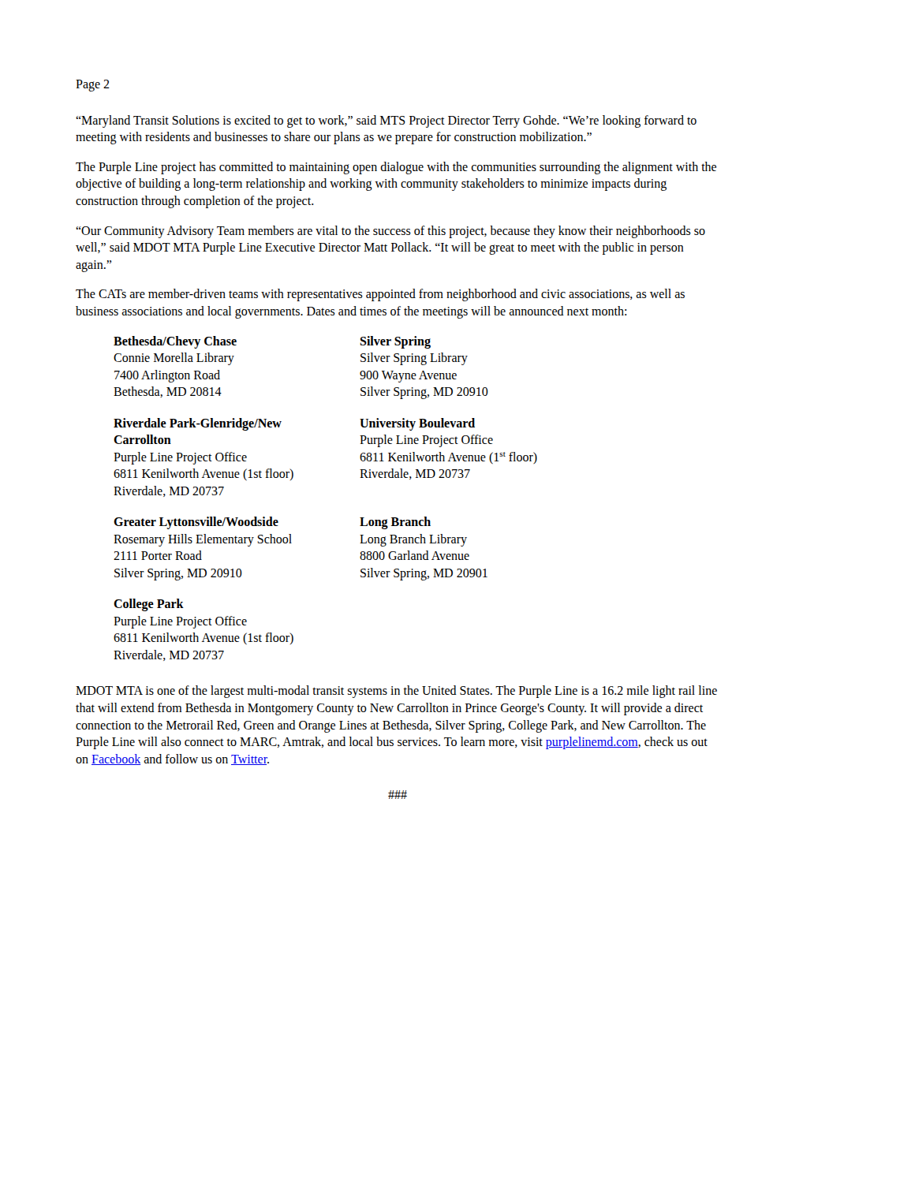Page 2
“Maryland Transit Solutions is excited to get to work,” said MTS Project Director Terry Gohde. “We’re looking forward to meeting with residents and businesses to share our plans as we prepare for construction mobilization.”
The Purple Line project has committed to maintaining open dialogue with the communities surrounding the alignment with the objective of building a long-term relationship and working with community stakeholders to minimize impacts during construction through completion of the project.
“Our Community Advisory Team members are vital to the success of this project, because they know their neighborhoods so well,” said MDOT MTA Purple Line Executive Director Matt Pollack. “It will be great to meet with the public in person again.”
The CATs are member-driven teams with representatives appointed from neighborhood and civic associations, as well as business associations and local governments. Dates and times of the meetings will be announced next month:
| Bethesda/Chevy Chase Connie Morella Library 7400 Arlington Road Bethesda, MD 20814 | Silver Spring Silver Spring Library 900 Wayne Avenue Silver Spring, MD 20910 |
| Riverdale Park-Glenridge/New Carrollton Purple Line Project Office 6811 Kenilworth Avenue (1st floor) Riverdale, MD 20737 | University Boulevard Purple Line Project Office 6811 Kenilworth Avenue (1 st floor) Riverdale, MD 20737 |
| Greater Lyttonsville/Woodside Rosemary Hills Elementary School 2111 Porter Road Silver Spring, MD 20910 | Long Branch Long Branch Library 8800 Garland Avenue Silver Spring, MD 20901 |
| College Park Purple Line Project Office 6811 Kenilworth Avenue (1st floor) Riverdale, MD 20737 | |
MDOT MTA is one of the largest multi-modal transit systems in the United States. The Purple Line is a 16.2 mile light rail line that will extend from Bethesda in Montgomery County to New Carrollton in Prince George's County. It will provide a direct connection to the Metrorail Red, Green and Orange Lines at Bethesda, Silver Spring, College Park, and New Carrollton. The Purple Line will also connect to MARC, Amtrak, and local bus services. To learn more, visit purplelinemd.com, check us out on Facebook and follow us on Twitter.
###